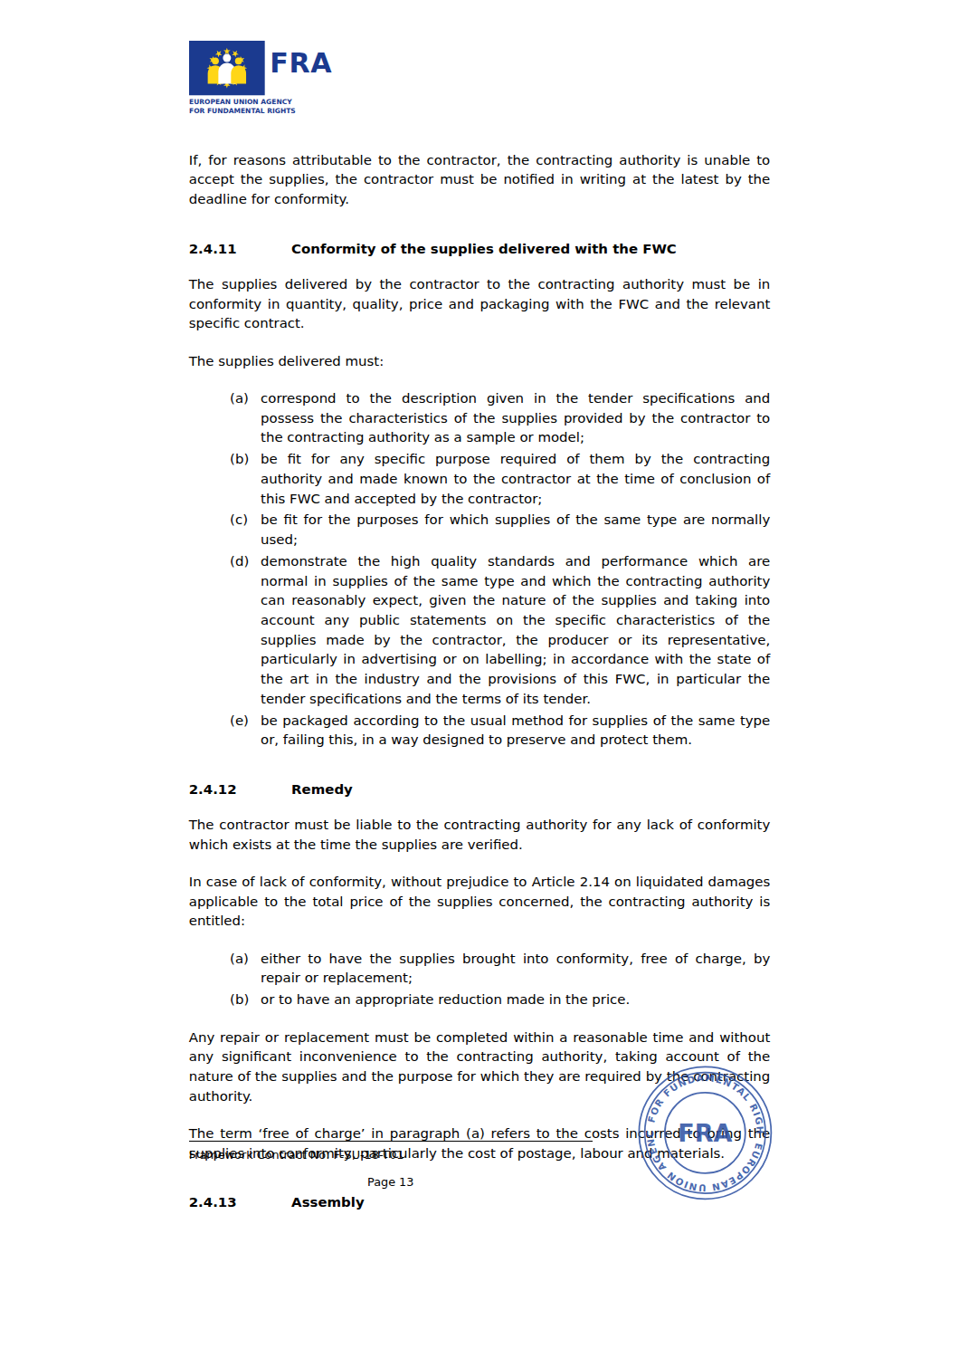FRA — European Union Agency for Fundamental Rights FRA EUROPEAN UNION AGENCY FOR FUNDAMENTAL RIGHTS
If, for reasons attributable to the contractor, the contracting authority is unable to accept the supplies, the contractor must be notified in writing at the latest by the deadline for conformity.
2.4.11 Conformity of the supplies delivered with the FWC
The supplies delivered by the contractor to the contracting authority must be in conformity in quantity, quality, price and packaging with the FWC and the relevant specific contract.
The supplies delivered must:
correspond to the description given in the tender specifications and possess the characteristics of the supplies provided by the contractor to the contracting authority as a sample or model;
be fit for any specific purpose required of them by the contracting authority and made known to the contractor at the time of conclusion of this FWC and accepted by the contractor;
be fit for the purposes for which supplies of the same type are normally used;
demonstrate the high quality standards and performance which are normal in supplies of the same type and which the contracting authority can reasonably expect, given the nature of the supplies and taking into account any public statements on the specific characteristics of the supplies made by the contractor, the producer or its representative, particularly in advertising or on labelling; in accordance with the state of the art in the industry and the provisions of this FWC, in particular the tender specifications and the terms of its tender.
be packaged according to the usual method for supplies of the same type or, failing this, in a way designed to preserve and protect them.
2.4.12 Remedy
The contractor must be liable to the contracting authority for any lack of conformity which exists at the time the supplies are verified.
In case of lack of conformity, without prejudice to Article 2.14 on liquidated damages applicable to the total price of the supplies concerned, the contracting authority is entitled:
either to have the supplies brought into conformity, free of charge, by repair or replacement;
or to have an appropriate reduction made in the price.
Any repair or replacement must be completed within a reasonable time and without any significant inconvenience to the contracting authority, taking account of the nature of the supplies and the purpose for which they are required by the contracting authority.
The term ‘free of charge’ in paragraph (a) refers to the costs incurred to bring the supplies into conformity, particularly the cost of postage, labour and materials.
2.4.13 Assembly
FOR FUNDAMENTAL RIGHTS EUROPEAN UNION AGENCY FRA
Framework Contract No: F-SU-18-T01
Page 13